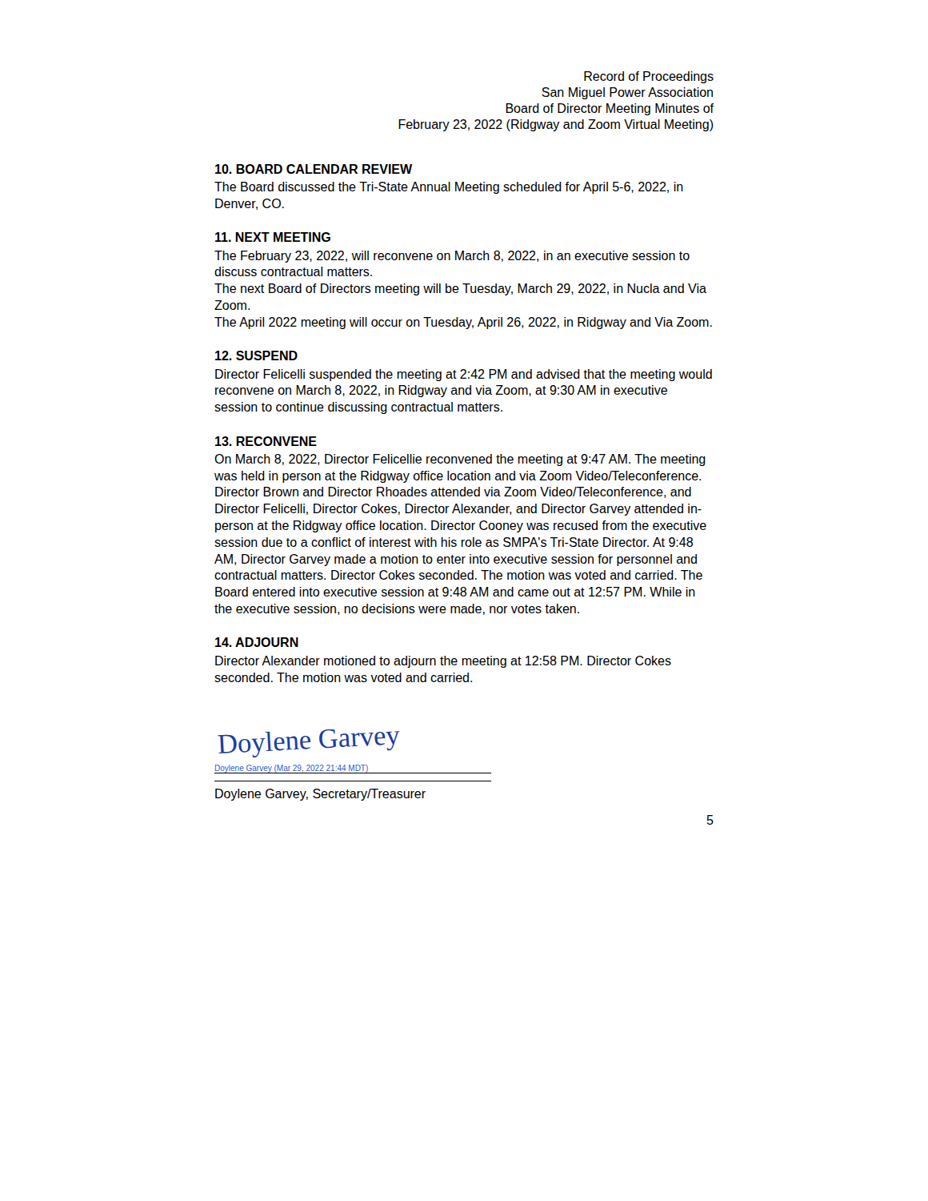Record of Proceedings
San Miguel Power Association
Board of Director Meeting Minutes of
February 23, 2022 (Ridgway and Zoom Virtual Meeting)
10. BOARD CALENDAR REVIEW
The Board discussed the Tri-State Annual Meeting scheduled for April 5-6, 2022, in Denver, CO.
11. NEXT MEETING
The February 23, 2022, will reconvene on March 8, 2022, in an executive session to discuss contractual matters.
The next Board of Directors meeting will be Tuesday, March 29, 2022, in Nucla and Via Zoom.
The April 2022 meeting will occur on Tuesday, April 26, 2022, in Ridgway and Via Zoom.
12. SUSPEND
Director Felicelli suspended the meeting at 2:42 PM and advised that the meeting would reconvene on March 8, 2022, in Ridgway and via Zoom, at 9:30 AM in executive session to continue discussing contractual matters.
13. RECONVENE
On March 8, 2022, Director Felicellie reconvened the meeting at 9:47 AM. The meeting was held in person at the Ridgway office location and via Zoom Video/Teleconference. Director Brown and Director Rhoades attended via Zoom Video/Teleconference, and Director Felicelli, Director Cokes, Director Alexander, and Director Garvey attended in-person at the Ridgway office location. Director Cooney was recused from the executive session due to a conflict of interest with his role as SMPA's Tri-State Director. At 9:48 AM, Director Garvey made a motion to enter into executive session for personnel and contractual matters. Director Cokes seconded. The motion was voted and carried. The Board entered into executive session at 9:48 AM and came out at 12:57 PM. While in the executive session, no decisions were made, nor votes taken.
14. ADJOURN
Director Alexander motioned to adjourn the meeting at 12:58 PM. Director Cokes seconded. The motion was voted and carried.
Doylene Garvey Doylene Garvey (Mar 29, 2022 21:44 MDT)
Doylene Garvey, Secretary/Treasurer
5